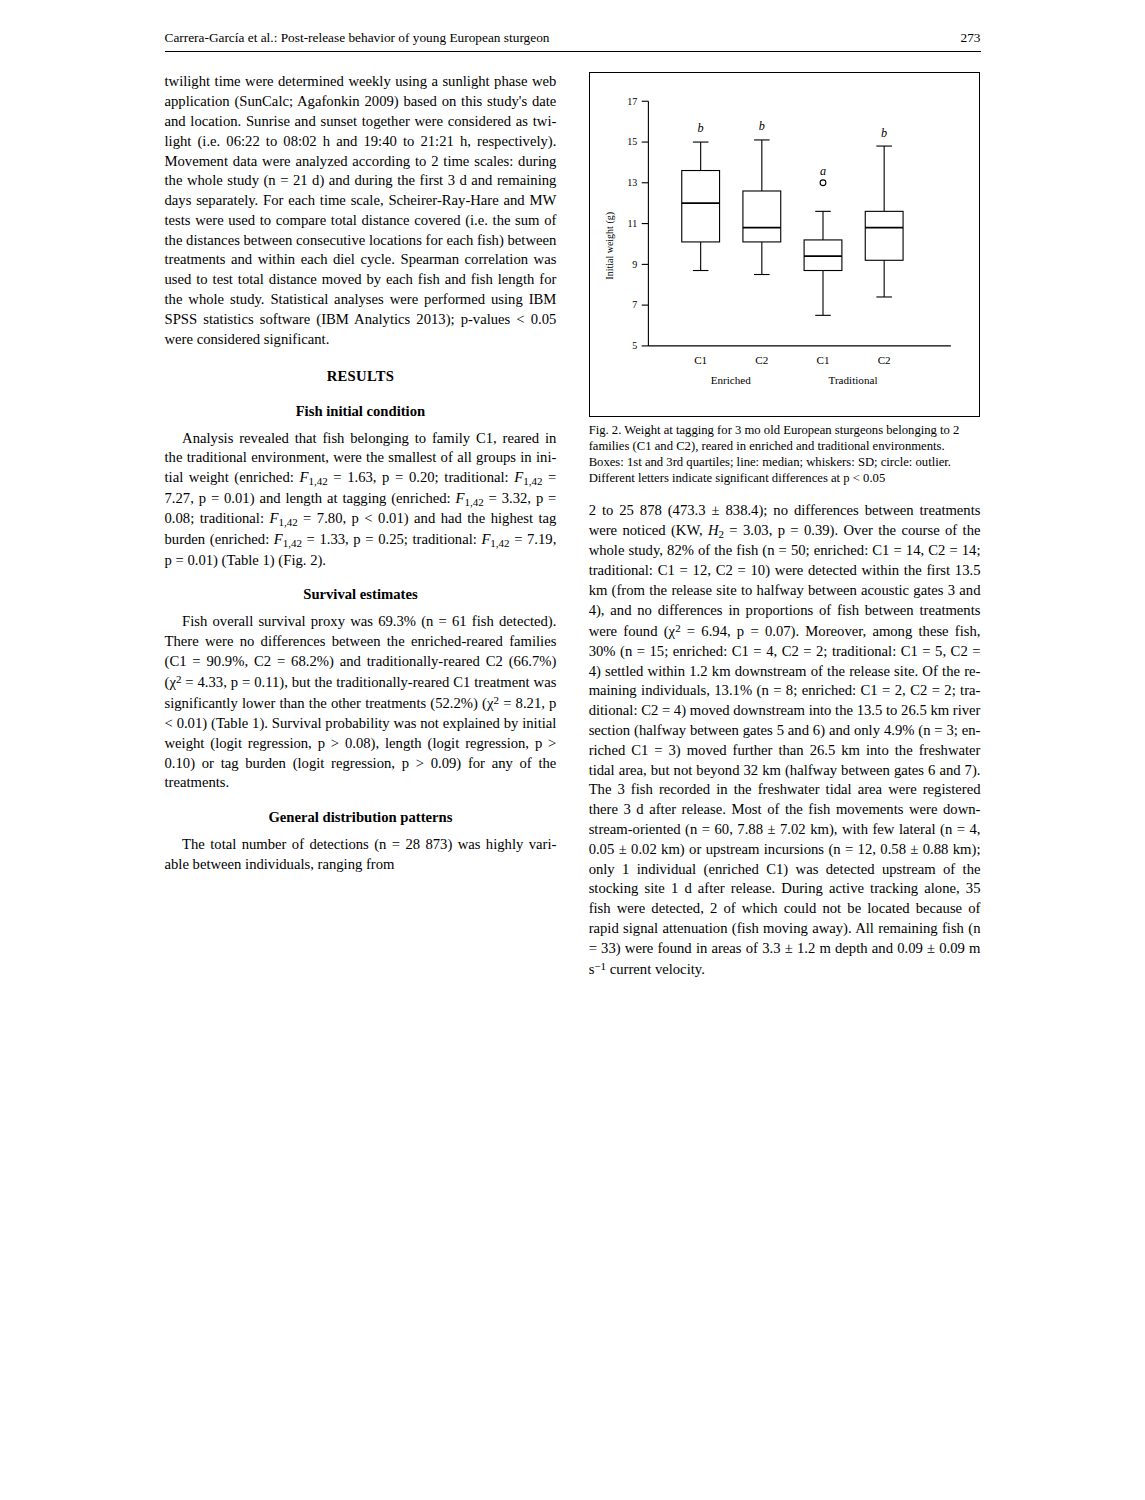Carrera-García et al.: Post-release behavior of young European sturgeon 273
twilight time were determined weekly using a sunlight phase web application (SunCalc; Agafonkin 2009) based on this study's date and location. Sunrise and sunset together were considered as twilight (i.e. 06:22 to 08:02 h and 19:40 to 21:21 h, respectively). Movement data were analyzed according to 2 time scales: during the whole study (n = 21 d) and during the first 3 d and remaining days separately. For each time scale, Scheirer-Ray-Hare and MW tests were used to compare total distance covered (i.e. the sum of the distances between consecutive locations for each fish) between treatments and within each diel cycle. Spearman correlation was used to test total distance moved by each fish and fish length for the whole study. Statistical analyses were performed using IBM SPSS statistics software (IBM Analytics 2013); p-values < 0.05 were considered significant.
Results
Fish initial condition
Analysis revealed that fish belonging to family C1, reared in the traditional environment, were the smallest of all groups in initial weight (enriched: F1,42 = 1.63, p = 0.20; traditional: F1,42 = 7.27, p = 0.01) and length at tagging (enriched: F1,42 = 3.32, p = 0.08; traditional: F1,42 = 7.80, p < 0.01) and had the highest tag burden (enriched: F1,42 = 1.33, p = 0.25; traditional: F1,42 = 7.19, p = 0.01) (Table 1) (Fig. 2).
Survival estimates
Fish overall survival proxy was 69.3% (n = 61 fish detected). There were no differences between the enriched-reared families (C1 = 90.9%, C2 = 68.2%) and traditionally-reared C2 (66.7%) (χ2 = 4.33, p = 0.11), but the traditionally-reared C1 treatment was significantly lower than the other treatments (52.2%) (χ2 = 8.21, p < 0.01) (Table 1). Survival probability was not explained by initial weight (logit regression, p > 0.08), length (logit regression, p > 0.10) or tag burden (logit regression, p > 0.09) for any of the treatments.
General distribution patterns
The total number of detections (n = 28 873) was highly variable between individuals, ranging from
5 7 9 11 13 15 17 Initial weight (g) b b a b C1 C2 C1 C2 Enriched Traditional
Fig. 2. Weight at tagging for 3 mo old European sturgeons belonging to 2 families (C1 and C2), reared in enriched and traditional environments. Boxes: 1st and 3rd quartiles; line: median; whiskers: SD; circle: outlier. Different letters indicate significant differences at p < 0.05
2 to 25 878 (473.3 ± 838.4); no differences between treatments were noticed (KW, H2 = 3.03, p = 0.39). Over the course of the whole study, 82% of the fish (n = 50; enriched: C1 = 14, C2 = 14; traditional: C1 = 12, C2 = 10) were detected within the first 13.5 km (from the release site to halfway between acoustic gates 3 and 4), and no differences in proportions of fish between treatments were found (χ2 = 6.94, p = 0.07). Moreover, among these fish, 30% (n = 15; enriched: C1 = 4, C2 = 2; traditional: C1 = 5, C2 = 4) settled within 1.2 km downstream of the release site. Of the remaining individuals, 13.1% (n = 8; enriched: C1 = 2, C2 = 2; traditional: C2 = 4) moved downstream into the 13.5 to 26.5 km river section (halfway between gates 5 and 6) and only 4.9% (n = 3; enriched C1 = 3) moved further than 26.5 km into the freshwater tidal area, but not beyond 32 km (halfway between gates 6 and 7). The 3 fish recorded in the freshwater tidal area were registered there 3 d after release. Most of the fish movements were downstream-oriented (n = 60, 7.88 ± 7.02 km), with few lateral (n = 4, 0.05 ± 0.02 km) or upstream incursions (n = 12, 0.58 ± 0.88 km); only 1 individual (enriched C1) was detected upstream of the stocking site 1 d after release. During active tracking alone, 35 fish were detected, 2 of which could not be located because of rapid signal attenuation (fish moving away). All remaining fish (n = 33) were found in areas of 3.3 ± 1.2 m depth and 0.09 ± 0.09 m s−1 current velocity.